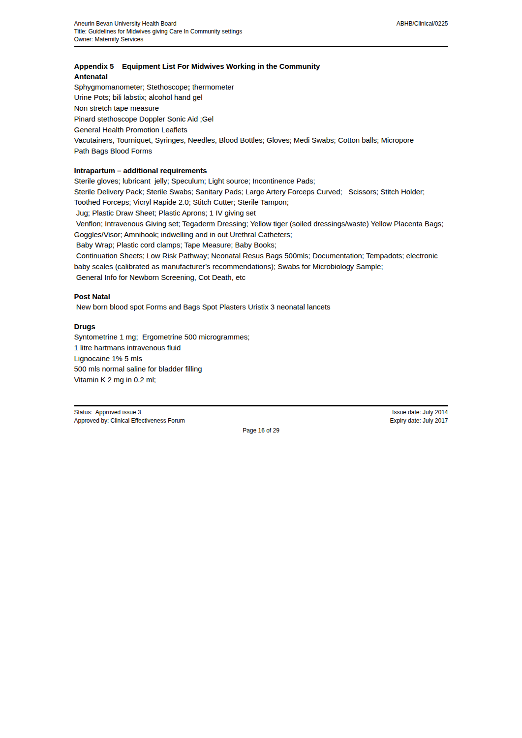Aneurin Bevan University Health Board
Title: Guidelines for Midwives giving Care In Community settings
Owner: Maternity Services
ABHB/Clinical/0225
Appendix 5 Equipment List For Midwives Working in the Community
Antenatal
Sphygmomanometer; Stethoscope; thermometer
Urine Pots; bili labstix; alcohol hand gel
Non stretch tape measure
Pinard stethoscope Doppler Sonic Aid ;Gel
General Health Promotion Leaflets
Vacutainers, Tourniquet, Syringes, Needles, Blood Bottles; Gloves; Medi Swabs; Cotton balls; Micropore
Path Bags Blood Forms
Intrapartum – additional requirements
Sterile gloves; lubricant jelly; Speculum; Light source; Incontinence Pads;
Sterile Delivery Pack; Sterile Swabs; Sanitary Pads; Large Artery Forceps Curved; Scissors; Stitch Holder; Toothed Forceps; Vicryl Rapide 2.0; Stitch Cutter; Sterile Tampon;
Jug; Plastic Draw Sheet; Plastic Aprons; 1 IV giving set
Venflon; Intravenous Giving set; Tegaderm Dressing; Yellow tiger (soiled dressings/waste) Yellow Placenta Bags; Goggles/Visor; Amnihook; indwelling and in out Urethral Catheters;
Baby Wrap; Plastic cord clamps; Tape Measure; Baby Books;
Continuation Sheets; Low Risk Pathway; Neonatal Resus Bags 500mls; Documentation; Tempadots; electronic baby scales (calibrated as manufacturer’s recommendations); Swabs for Microbiology Sample;
General Info for Newborn Screening, Cot Death, etc
Post Natal
New born blood spot Forms and Bags Spot Plasters Uristix 3 neonatal lancets
Drugs
Syntometrine 1 mg; Ergometrine 500 microgrammes;
1 litre hartmans intravenous fluid
Lignocaine 1% 5 mls
500 mls normal saline for bladder filling
Vitamin K 2 mg in 0.2 ml;
Status: Approved issue 3
Approved by: Clinical Effectiveness Forum
Issue date: July 2014
Expiry date: July 2017
Page 16 of 29